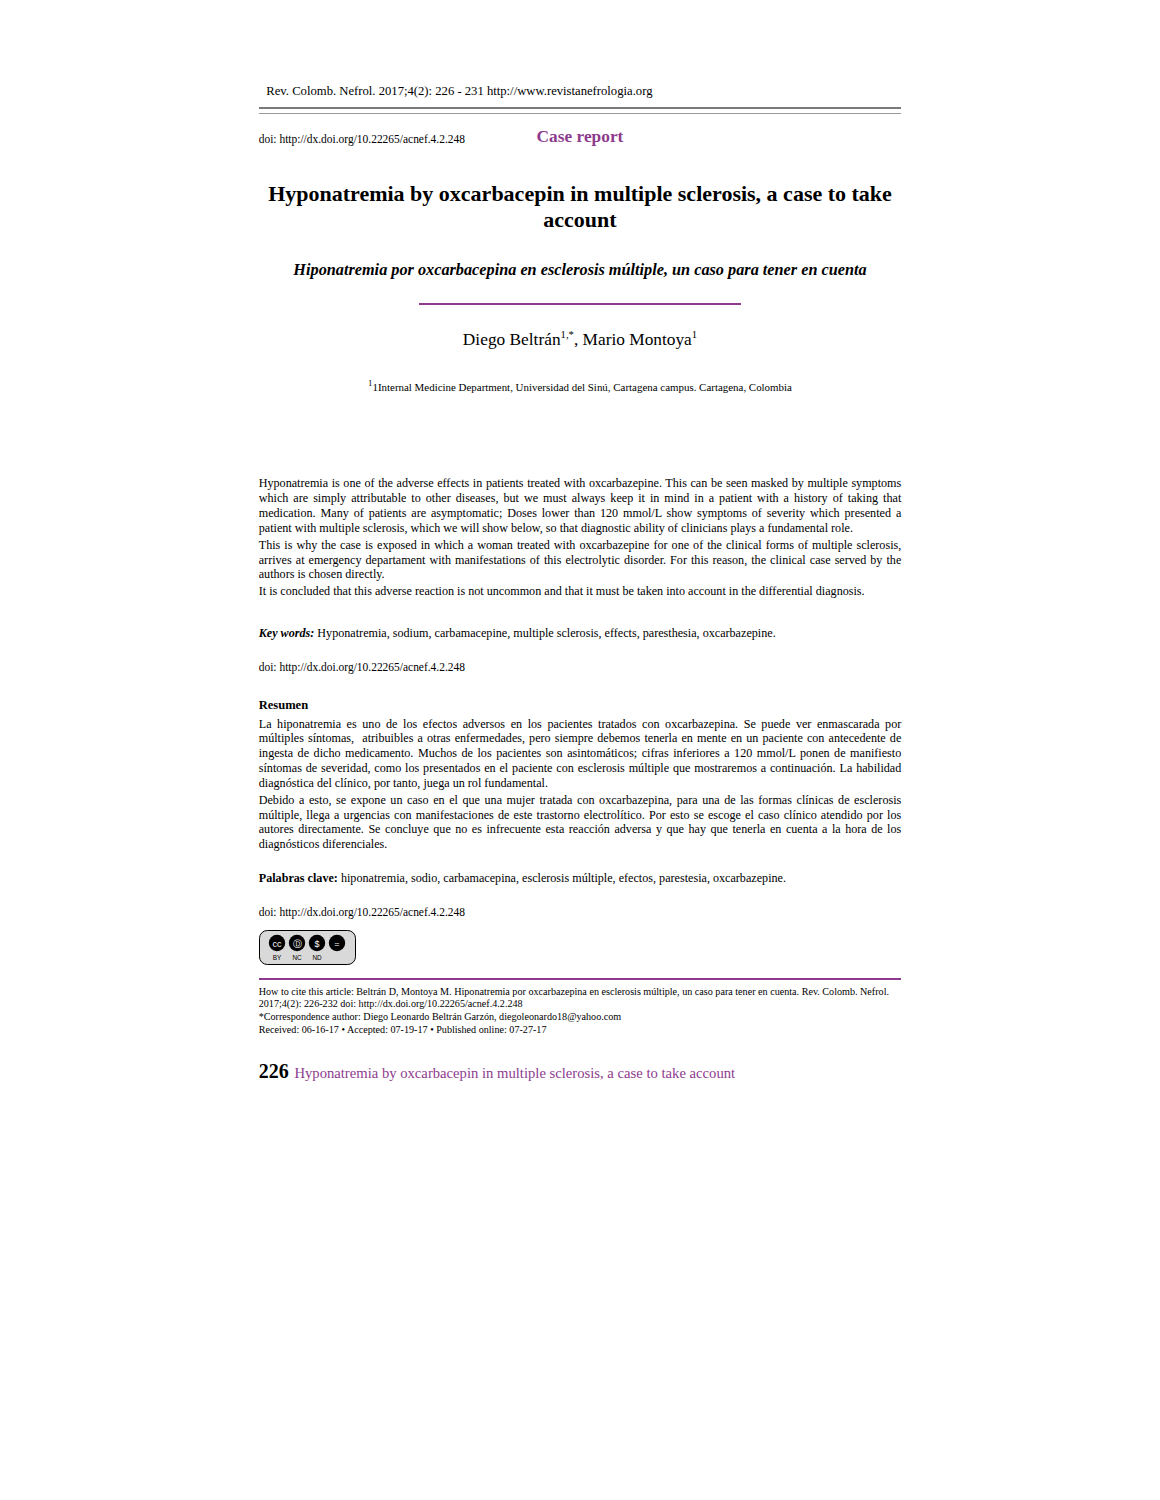Rev. Colomb. Nefrol. 2017;4(2): 226 - 231 http://www.revistanefrologia.org
Case report
doi: http://dx.doi.org/10.22265/acnef.4.2.248
Hyponatremia by oxcarbacepin in multiple sclerosis, a case to take account
Hiponatremia por oxcarbacepina en esclerosis múltiple, un caso para tener en cuenta
Diego Beltrán1,*, Mario Montoya1
11Internal Medicine Department, Universidad del Sinú, Cartagena campus. Cartagena, Colombia
Hyponatremia is one of the adverse effects in patients treated with oxcarbazepine. This can be seen masked by multiple symptoms which are simply attributable to other diseases, but we must always keep it in mind in a patient with a history of taking that medication. Many of patients are asymptomatic; Doses lower than 120 mmol/L show symptoms of severity which presented a patient with multiple sclerosis, which we will show below, so that diagnostic ability of clinicians plays a fundamental role.
This is why the case is exposed in which a woman treated with oxcarbazepine for one of the clinical forms of multiple sclerosis, arrives at emergency departament with manifestations of this electrolytic disorder. For this reason, the clinical case served by the authors is chosen directly.
It is concluded that this adverse reaction is not uncommon and that it must be taken into account in the differential diagnosis.
Key words: Hyponatremia, sodium, carbamacepine, multiple sclerosis, effects, paresthesia, oxcarbazepine.
doi: http://dx.doi.org/10.22265/acnef.4.2.248
Resumen
La hiponatremia es uno de los efectos adversos en los pacientes tratados con oxcarbazepina. Se puede ver enmascarada por múltiples síntomas, atribuibles a otras enfermedades, pero siempre debemos tenerla en mente en un paciente con antecedente de ingesta de dicho medicamento. Muchos de los pacientes son asintomáticos; cifras inferiores a 120 mmol/L ponen de manifiesto síntomas de severidad, como los presentados en el paciente con esclerosis múltiple que mostraremos a continuación. La habilidad diagnóstica del clínico, por tanto, juega un rol fundamental.
Debido a esto, se expone un caso en el que una mujer tratada con oxcarbazepina, para una de las formas clínicas de esclerosis múltiple, llega a urgencias con manifestaciones de este trastorno electrolítico. Por esto se escoge el caso clínico atendido por los autores directamente. Se concluye que no es infrecuente esta reacción adversa y que hay que tenerla en cuenta a la hora de los diagnósticos diferenciales.
Palabras clave: hiponatremia, sodio, carbamacepina, esclerosis múltiple, efectos, parestesia, oxcarbazepine.
doi: http://dx.doi.org/10.22265/acnef.4.2.248
Abstract
cc Ⓓ $ = BY NC ND
How to cite this article: Beltrán D, Montoya M. Hiponatremia por oxcarbazepina en esclerosis múltiple, un caso para tener en cuenta. Rev. Colomb. Nefrol. 2017;4(2): 226-232 doi: http://dx.doi.org/10.22265/acnef.4.2.248
*Correspondence author: Diego Leonardo Beltrán Garzón, diegoleonardo18@yahoo.com
Received: 06-16-17 • Accepted: 07-19-17 • Published online: 07-27-17
226 Hyponatremia by oxcarbacepin in multiple sclerosis, a case to take account